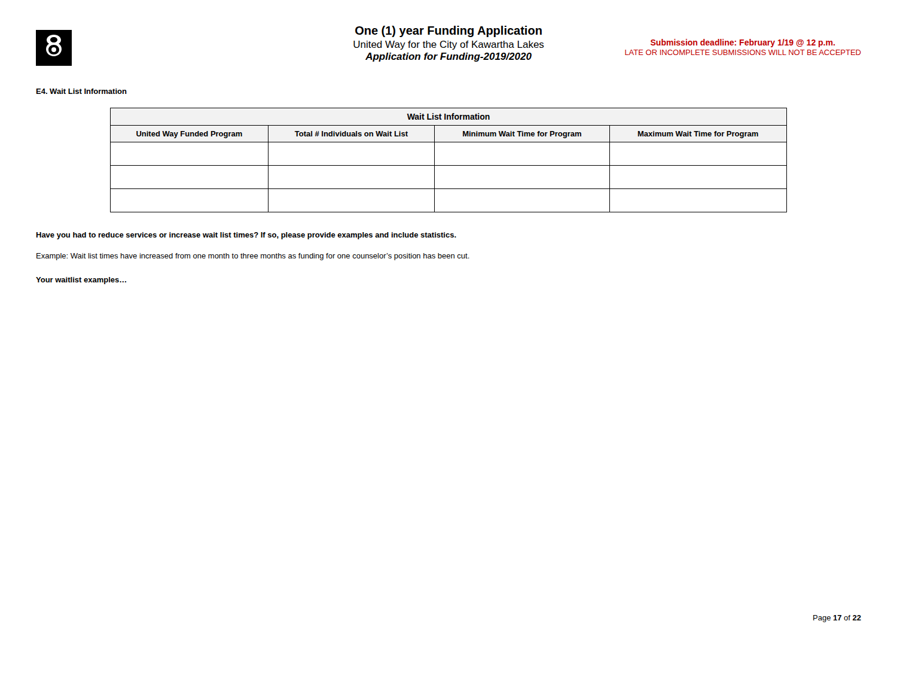One (1) year Funding Application
United Way for the City of Kawartha Lakes
Application for Funding-2019/2020
Submission deadline: February 1/19 @ 12 p.m.
LATE OR INCOMPLETE SUBMISSIONS WILL NOT BE ACCEPTED
E4. Wait List Information
| Wait List Information |
| --- |
| United Way Funded Program | Total # Individuals on Wait List | Minimum Wait Time for Program | Maximum Wait Time for Program |
Have you had to reduce services or increase wait list times? If so, please provide examples and include statistics.
Example: Wait list times have increased from one month to three months as funding for one counselor’s position has been cut.
Your waitlist examples…
Page 17 of 22